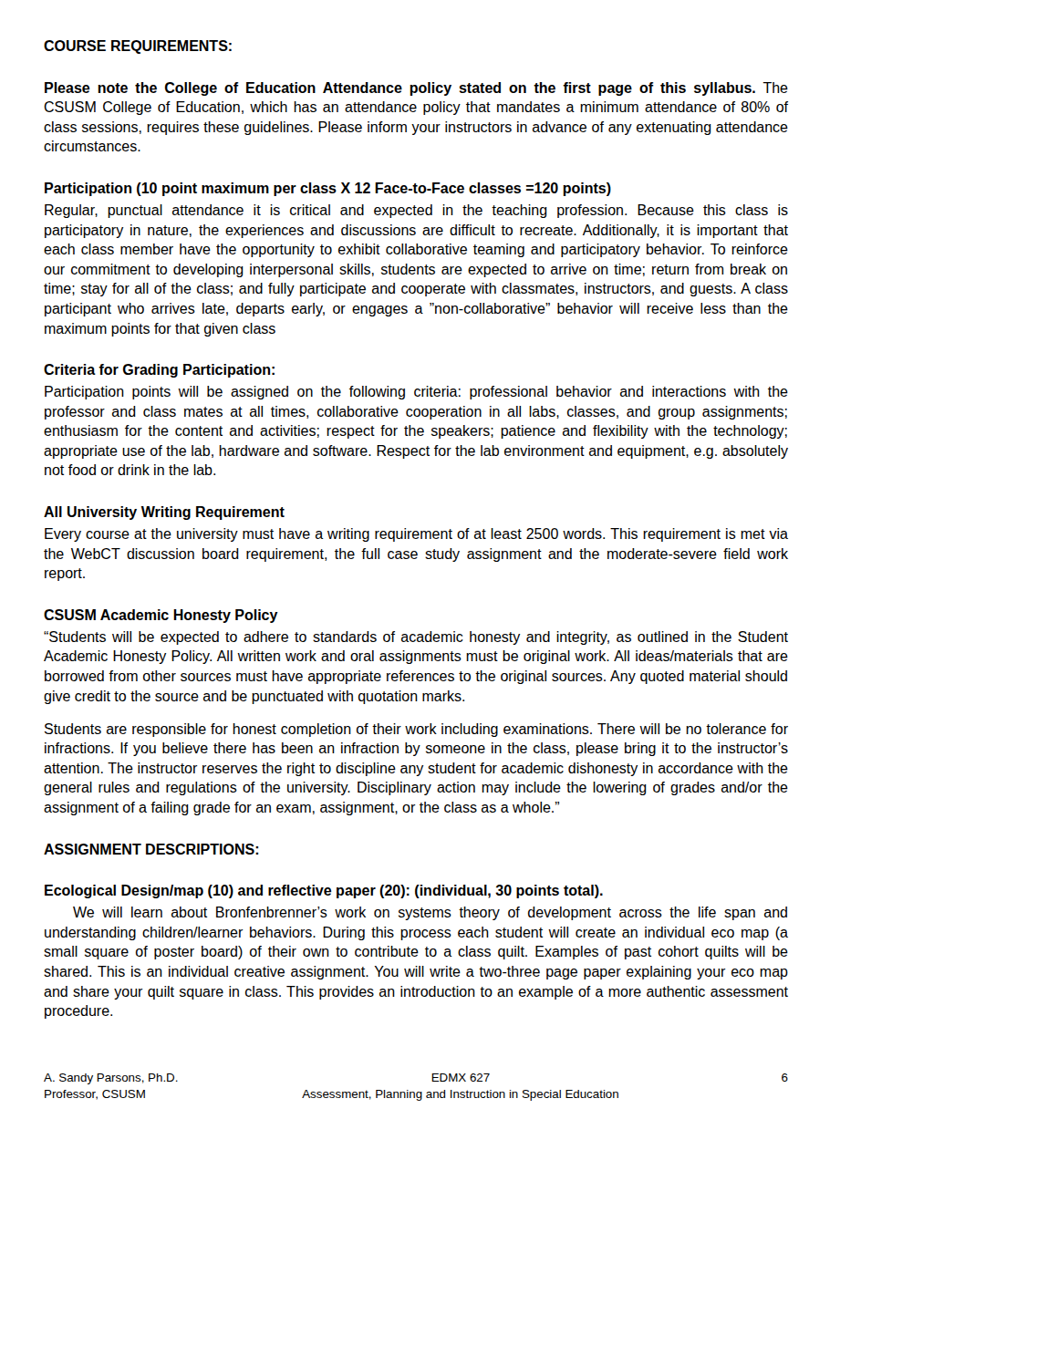COURSE REQUIREMENTS:
Please note the College of Education Attendance policy stated on the first page of this syllabus. The CSUSM College of Education, which has an attendance policy that mandates a minimum attendance of 80% of class sessions, requires these guidelines. Please inform your instructors in advance of any extenuating attendance circumstances.
Participation (10 point maximum per class X 12 Face-to-Face classes =120 points)
Regular, punctual attendance it is critical and expected in the teaching profession. Because this class is participatory in nature, the experiences and discussions are difficult to recreate. Additionally, it is important that each class member have the opportunity to exhibit collaborative teaming and participatory behavior. To reinforce our commitment to developing interpersonal skills, students are expected to arrive on time; return from break on time; stay for all of the class; and fully participate and cooperate with classmates, instructors, and guests. A class participant who arrives late, departs early, or engages a ”non-collaborative” behavior will receive less than the maximum points for that given class
Criteria for Grading Participation:
Participation points will be assigned on the following criteria: professional behavior and interactions with the professor and class mates at all times, collaborative cooperation in all labs, classes, and group assignments; enthusiasm for the content and activities; respect for the speakers; patience and flexibility with the technology; appropriate use of the lab, hardware and software. Respect for the lab environment and equipment, e.g. absolutely not food or drink in the lab.
All University Writing Requirement
Every course at the university must have a writing requirement of at least 2500 words. This requirement is met via the WebCT discussion board requirement, the full case study assignment and the moderate-severe field work report.
CSUSM Academic Honesty Policy
“Students will be expected to adhere to standards of academic honesty and integrity, as outlined in the Student Academic Honesty Policy. All written work and oral assignments must be original work. All ideas/materials that are borrowed from other sources must have appropriate references to the original sources. Any quoted material should give credit to the source and be punctuated with quotation marks.
Students are responsible for honest completion of their work including examinations. There will be no tolerance for infractions. If you believe there has been an infraction by someone in the class, please bring it to the instructor’s attention. The instructor reserves the right to discipline any student for academic dishonesty in accordance with the general rules and regulations of the university. Disciplinary action may include the lowering of grades and/or the assignment of a failing grade for an exam, assignment, or the class as a whole.”
ASSIGNMENT DESCRIPTIONS:
Ecological Design/map (10) and reflective paper (20): (individual, 30 points total).
We will learn about Bronfenbrenner’s work on systems theory of development across the life span and understanding children/learner behaviors. During this process each student will create an individual eco map (a small square of poster board) of their own to contribute to a class quilt. Examples of past cohort quilts will be shared. This is an individual creative assignment. You will write a two-three page paper explaining your eco map and share your quilt square in class. This provides an introduction to an example of a more authentic assessment procedure.
| A. Sandy Parsons, Ph.D. | EDMX 627 | 6 |
| Professor, CSUSM | Assessment, Planning and Instruction in Special Education | |